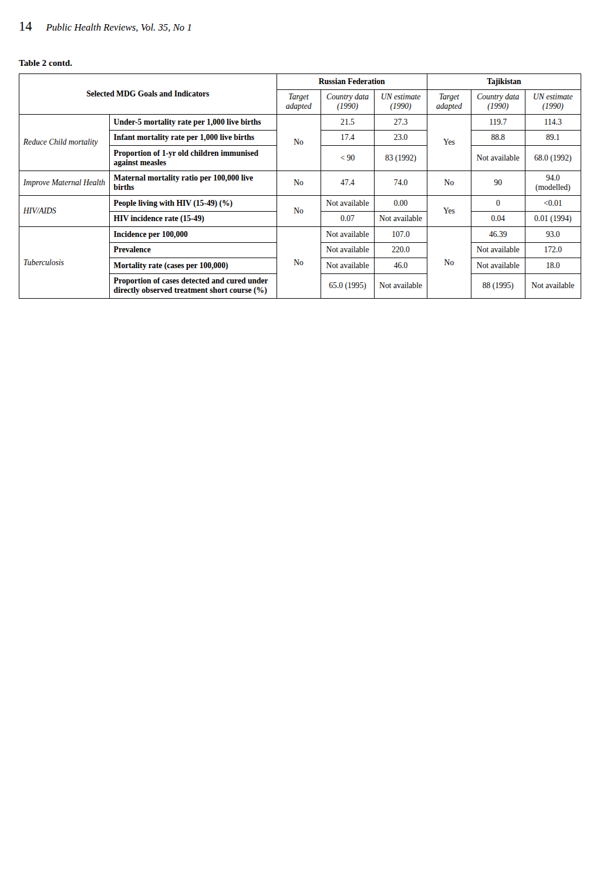14 Public Health Reviews, Vol. 35, No 1
Table 2 contd.
| Selected MDG Goals and Indicators | Russian Federation | Tajikistan |
| --- | --- | --- |
| Target adapted | Country data (1990) | UN estimate (1990) | Target adapted | Country data (1990) | UN estimate (1990) |
| Reduce Child mortality | Under-5 mortality rate per 1,000 live births | No | 21.5 | 27.3 | Yes | 119.7 | 114.3 |
| Infant mortality rate per 1,000 live births | 17.4 | 23.0 | 88.8 | 89.1 |
| Proportion of 1-yr old children immunised against measles | < 90 | 83 (1992) | Not available | 68.0 (1992) |
| Improve Maternal Health | Maternal mortality ratio per 100,000 live births | No | 47.4 | 74.0 | No | 90 | 94.0 (modelled) |
| HIV/AIDS | People living with HIV (15-49) (%) | No | Not available | 0.00 | Yes | 0 | <0.01 |
| HIV incidence rate (15-49) | 0.07 | Not available | 0.04 | 0.01 (1994) |
| Tuberculosis | Incidence per 100,000 | No | Not available | 107.0 | No | 46.39 | 93.0 |
| Prevalence | Not available | 220.0 | Not available | 172.0 |
| Mortality rate (cases per 100,000) | Not available | 46.0 | Not available | 18.0 |
| Proportion of cases detected and cured under directly observed treatment short course (%) | 65.0 (1995) | Not available | 88 (1995) | Not available |